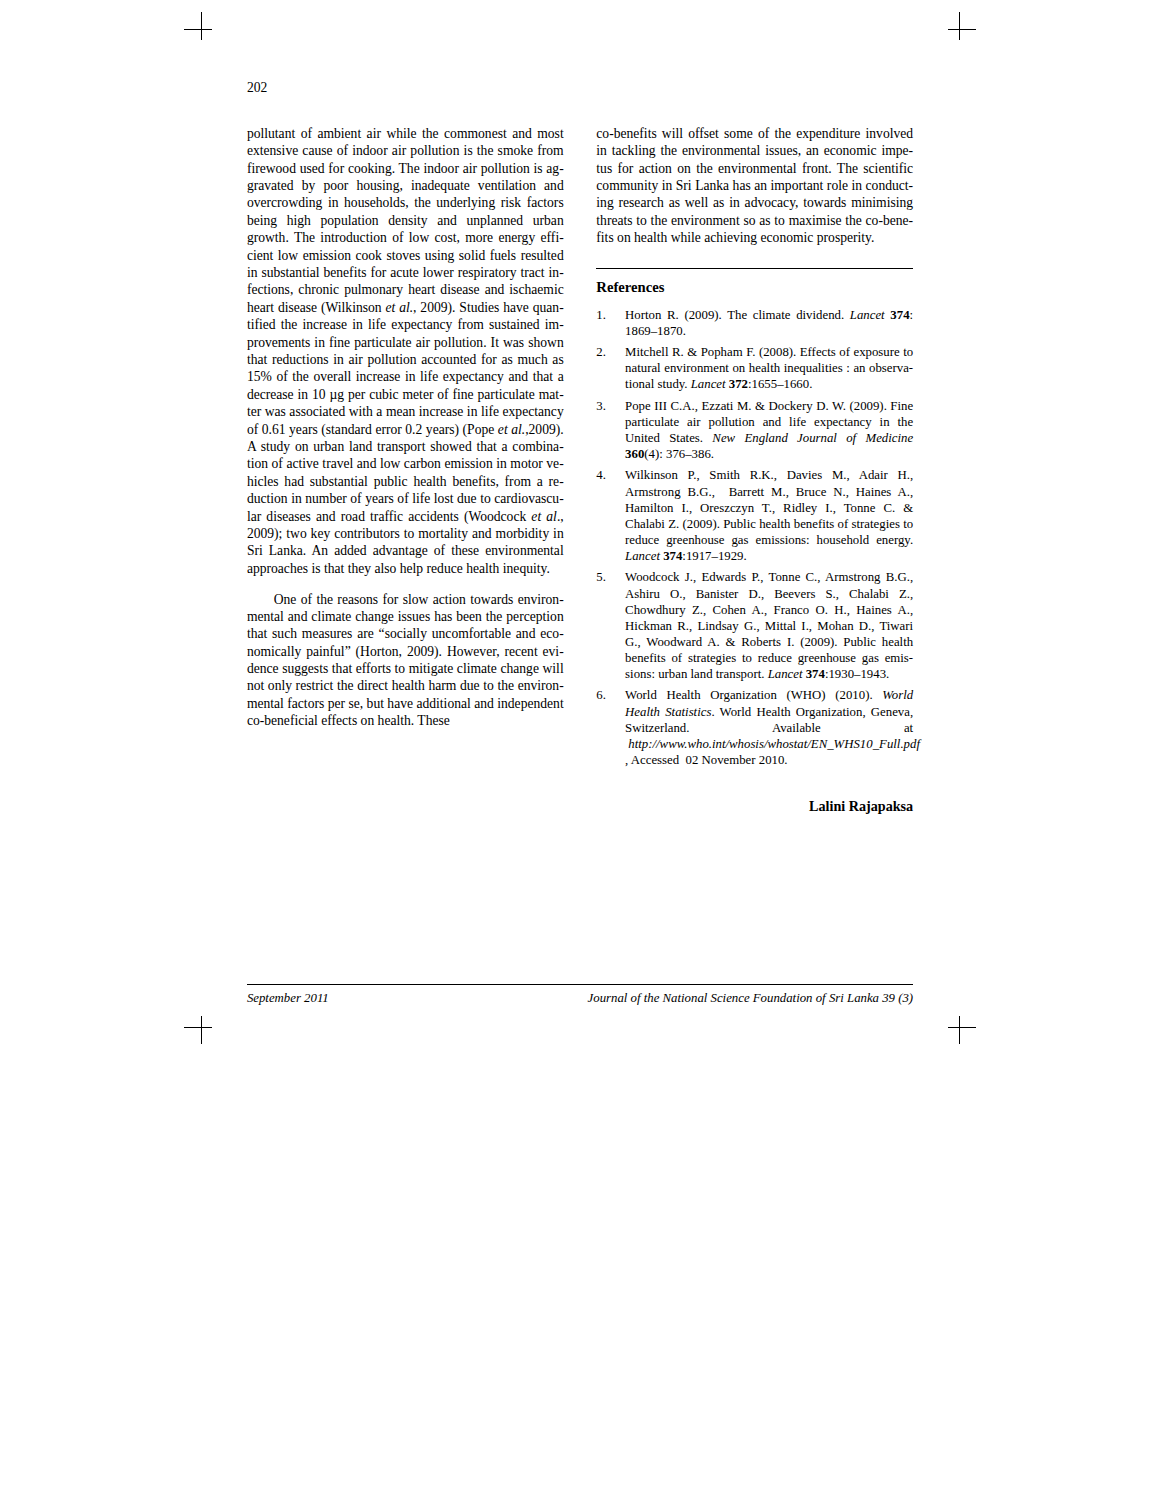202
pollutant of ambient air while the commonest and most extensive cause of indoor air pollution is the smoke from firewood used for cooking. The indoor air pollution is aggravated by poor housing, inadequate ventilation and overcrowding in households, the underlying risk factors being high population density and unplanned urban growth. The introduction of low cost, more energy efficient low emission cook stoves using solid fuels resulted in substantial benefits for acute lower respiratory tract infections, chronic pulmonary heart disease and ischaemic heart disease (Wilkinson et al., 2009). Studies have quantified the increase in life expectancy from sustained improvements in fine particulate air pollution. It was shown that reductions in air pollution accounted for as much as 15% of the overall increase in life expectancy and that a decrease in 10 µg per cubic meter of fine particulate matter was associated with a mean increase in life expectancy of 0.61 years (standard error 0.2 years) (Pope et al.,2009). A study on urban land transport showed that a combination of active travel and low carbon emission in motor vehicles had substantial public health benefits, from a reduction in number of years of life lost due to cardiovascular diseases and road traffic accidents (Woodcock et al., 2009); two key contributors to mortality and morbidity in Sri Lanka. An added advantage of these environmental approaches is that they also help reduce health inequity.
One of the reasons for slow action towards environmental and climate change issues has been the perception that such measures are “socially uncomfortable and economically painful” (Horton, 2009). However, recent evidence suggests that efforts to mitigate climate change will not only restrict the direct health harm due to the environmental factors per se, but have additional and independent co-beneficial effects on health. These
co-benefits will offset some of the expenditure involved in tackling the environmental issues, an economic impetus for action on the environmental front. The scientific community in Sri Lanka has an important role in conducting research as well as in advocacy, towards minimising threats to the environment so as to maximise the co-benefits on health while achieving economic prosperity.
References
Horton R. (2009). The climate dividend. Lancet 374: 1869–1870.
Mitchell R. & Popham F. (2008). Effects of exposure to natural environment on health inequalities : an observational study. Lancet 372:1655–1660.
Pope III C.A., Ezzati M. & Dockery D. W. (2009). Fine particulate air pollution and life expectancy in the United States. New England Journal of Medicine 360(4): 376–386.
Wilkinson P., Smith R.K., Davies M., Adair H., Armstrong B.G., Barrett M., Bruce N., Haines A., Hamilton I., Oreszczyn T., Ridley I., Tonne C. & Chalabi Z. (2009). Public health benefits of strategies to reduce greenhouse gas emissions: household energy. Lancet 374:1917–1929.
Woodcock J., Edwards P., Tonne C., Armstrong B.G., Ashiru O., Banister D., Beevers S., Chalabi Z., Chowdhury Z., Cohen A., Franco O. H., Haines A., Hickman R., Lindsay G., Mittal I., Mohan D., Tiwari G., Woodward A. & Roberts I. (2009). Public health benefits of strategies to reduce greenhouse gas emissions: urban land transport. Lancet 374:1930–1943.
World Health Organization (WHO) (2010). World Health Statistics. World Health Organization, Geneva, Switzerland. Available at http://www.who.int/whosis/whostat/EN_WHS10_Full.pdf , Accessed 02 November 2010.
Lalini Rajapaksa
September 2011
Journal of the National Science Foundation of Sri Lanka 39 (3)